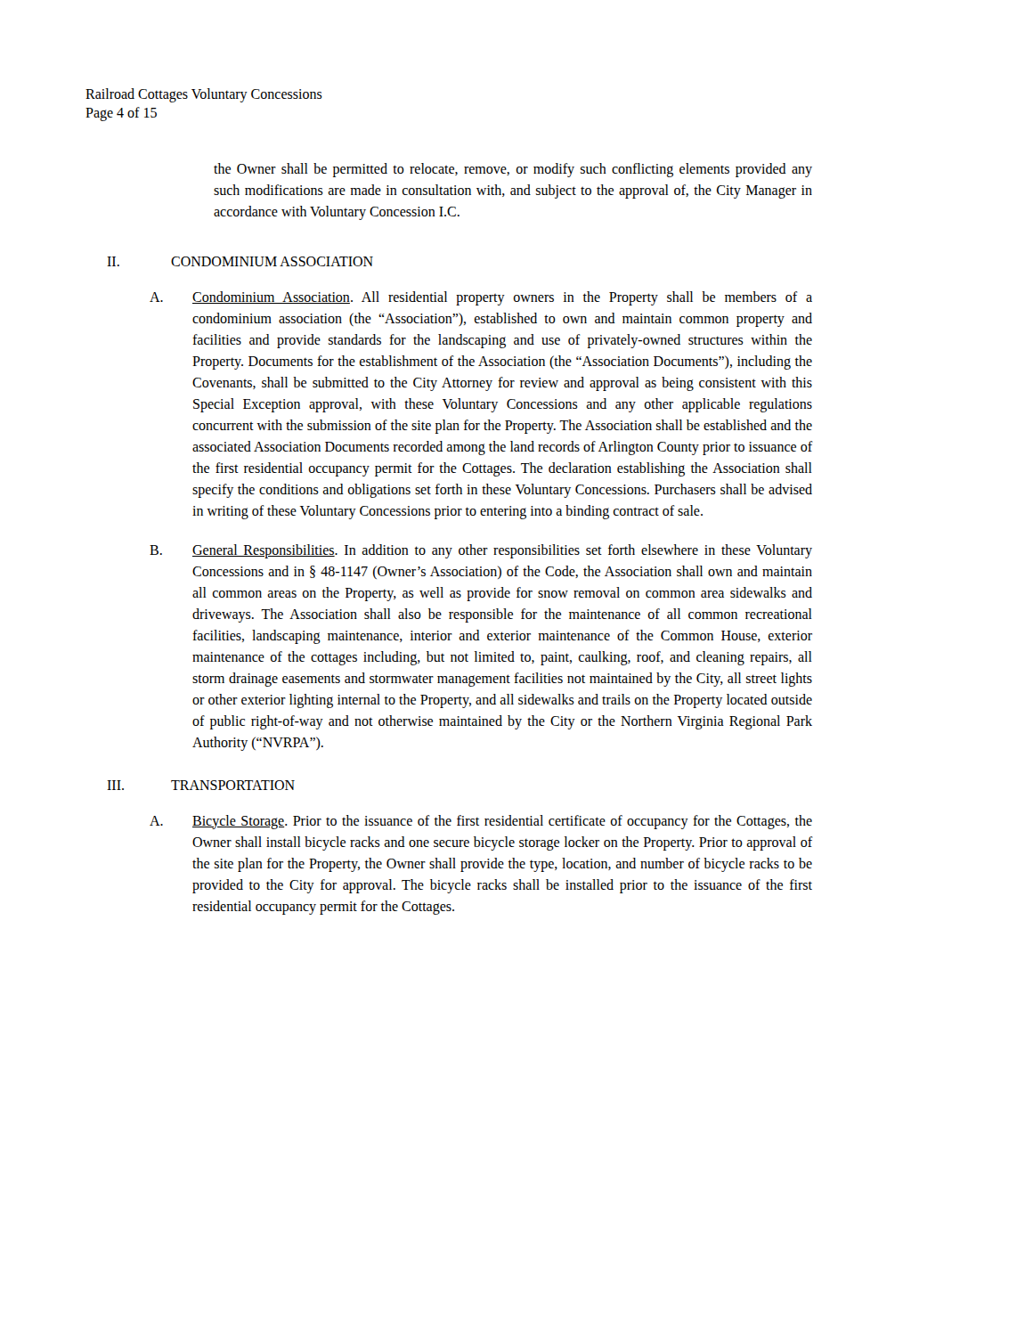Railroad Cottages Voluntary Concessions
Page 4 of 15
the Owner shall be permitted to relocate, remove, or modify such conflicting elements provided any such modifications are made in consultation with, and subject to the approval of, the City Manager in accordance with Voluntary Concession I.C.
II.
CONDOMINIUM ASSOCIATION
A.
Condominium Association. All residential property owners in the Property shall be members of a condominium association (the “Association”), established to own and maintain common property and facilities and provide standards for the landscaping and use of privately-owned structures within the Property. Documents for the establishment of the Association (the “Association Documents”), including the Covenants, shall be submitted to the City Attorney for review and approval as being consistent with this Special Exception approval, with these Voluntary Concessions and any other applicable regulations concurrent with the submission of the site plan for the Property. The Association shall be established and the associated Association Documents recorded among the land records of Arlington County prior to issuance of the first residential occupancy permit for the Cottages. The declaration establishing the Association shall specify the conditions and obligations set forth in these Voluntary Concessions. Purchasers shall be advised in writing of these Voluntary Concessions prior to entering into a binding contract of sale.
B.
General Responsibilities. In addition to any other responsibilities set forth elsewhere in these Voluntary Concessions and in § 48-1147 (Owner’s Association) of the Code, the Association shall own and maintain all common areas on the Property, as well as provide for snow removal on common area sidewalks and driveways. The Association shall also be responsible for the maintenance of all common recreational facilities, landscaping maintenance, interior and exterior maintenance of the Common House, exterior maintenance of the cottages including, but not limited to, paint, caulking, roof, and cleaning repairs, all storm drainage easements and stormwater management facilities not maintained by the City, all street lights or other exterior lighting internal to the Property, and all sidewalks and trails on the Property located outside of public right-of-way and not otherwise maintained by the City or the Northern Virginia Regional Park Authority (“NVRPA”).
III.
TRANSPORTATION
A.
Bicycle Storage. Prior to the issuance of the first residential certificate of occupancy for the Cottages, the Owner shall install bicycle racks and one secure bicycle storage locker on the Property. Prior to approval of the site plan for the Property, the Owner shall provide the type, location, and number of bicycle racks to be provided to the City for approval. The bicycle racks shall be installed prior to the issuance of the first residential occupancy permit for the Cottages.